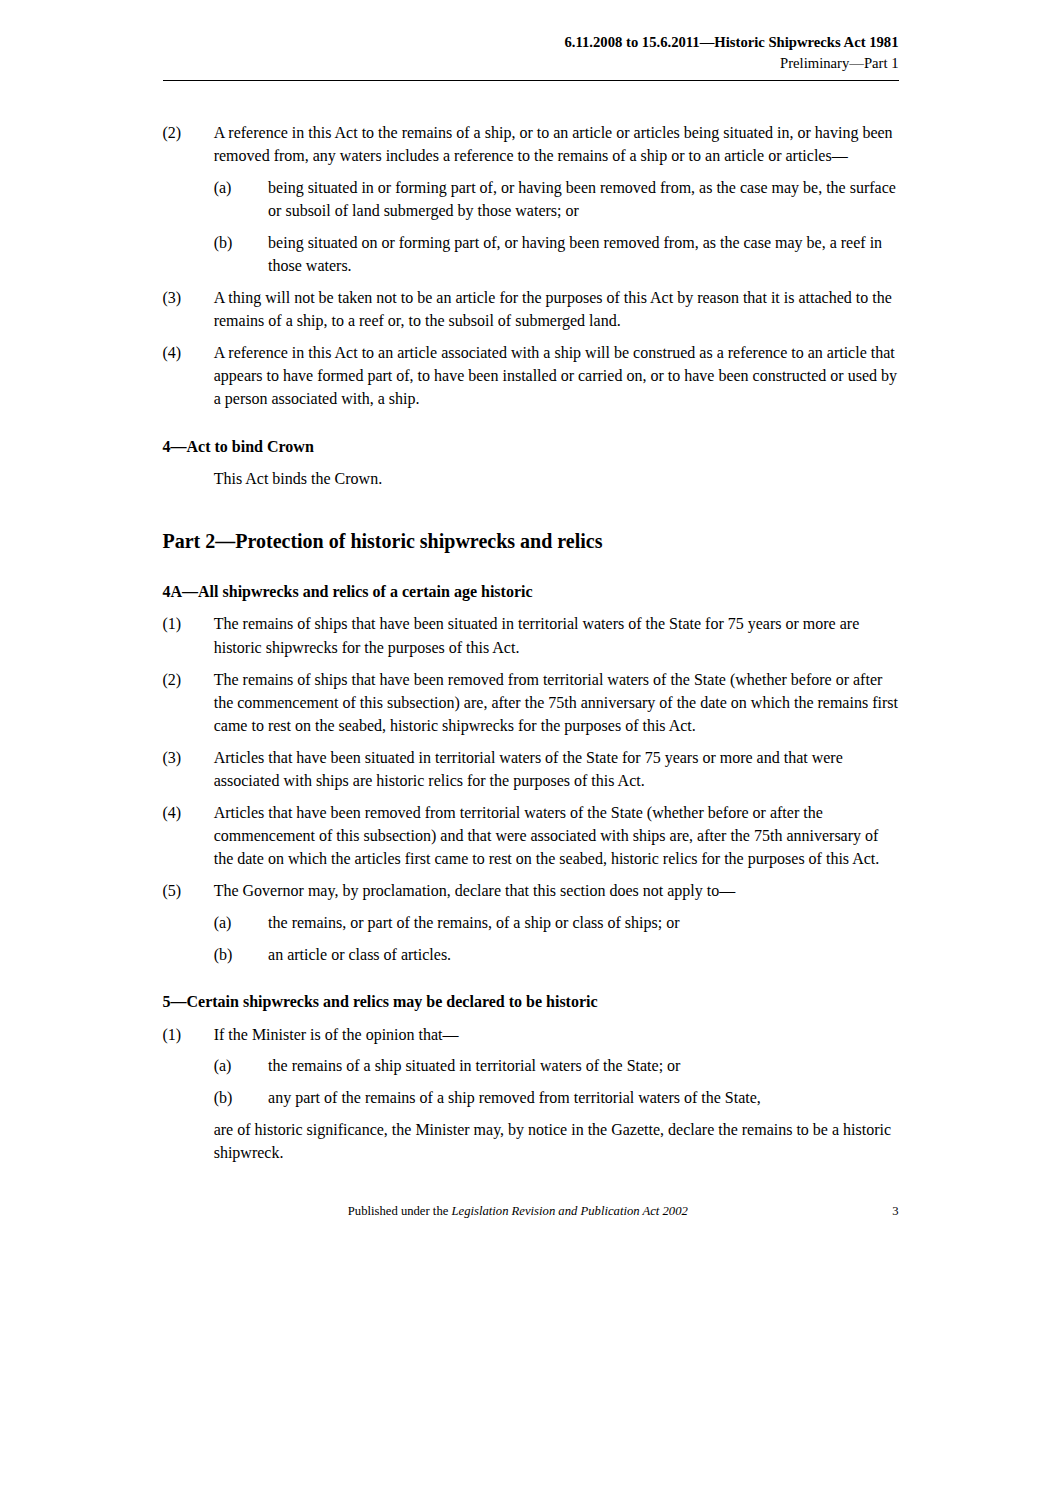6.11.2008 to 15.6.2011—Historic Shipwrecks Act 1981
Preliminary—Part 1
(2) A reference in this Act to the remains of a ship, or to an article or articles being situated in, or having been removed from, any waters includes a reference to the remains of a ship or to an article or articles—
(a) being situated in or forming part of, or having been removed from, as the case may be, the surface or subsoil of land submerged by those waters; or
(b) being situated on or forming part of, or having been removed from, as the case may be, a reef in those waters.
(3) A thing will not be taken not to be an article for the purposes of this Act by reason that it is attached to the remains of a ship, to a reef or, to the subsoil of submerged land.
(4) A reference in this Act to an article associated with a ship will be construed as a reference to an article that appears to have formed part of, to have been installed or carried on, or to have been constructed or used by a person associated with, a ship.
4—Act to bind Crown
This Act binds the Crown.
Part 2—Protection of historic shipwrecks and relics
4A—All shipwrecks and relics of a certain age historic
(1) The remains of ships that have been situated in territorial waters of the State for 75 years or more are historic shipwrecks for the purposes of this Act.
(2) The remains of ships that have been removed from territorial waters of the State (whether before or after the commencement of this subsection) are, after the 75th anniversary of the date on which the remains first came to rest on the seabed, historic shipwrecks for the purposes of this Act.
(3) Articles that have been situated in territorial waters of the State for 75 years or more and that were associated with ships are historic relics for the purposes of this Act.
(4) Articles that have been removed from territorial waters of the State (whether before or after the commencement of this subsection) and that were associated with ships are, after the 75th anniversary of the date on which the articles first came to rest on the seabed, historic relics for the purposes of this Act.
(5) The Governor may, by proclamation, declare that this section does not apply to—
(a) the remains, or part of the remains, of a ship or class of ships; or
(b) an article or class of articles.
5—Certain shipwrecks and relics may be declared to be historic
(1) If the Minister is of the opinion that—
(a) the remains of a ship situated in territorial waters of the State; or
(b) any part of the remains of a ship removed from territorial waters of the State,
are of historic significance, the Minister may, by notice in the Gazette, declare the remains to be a historic shipwreck.
Published under the Legislation Revision and Publication Act 2002
3